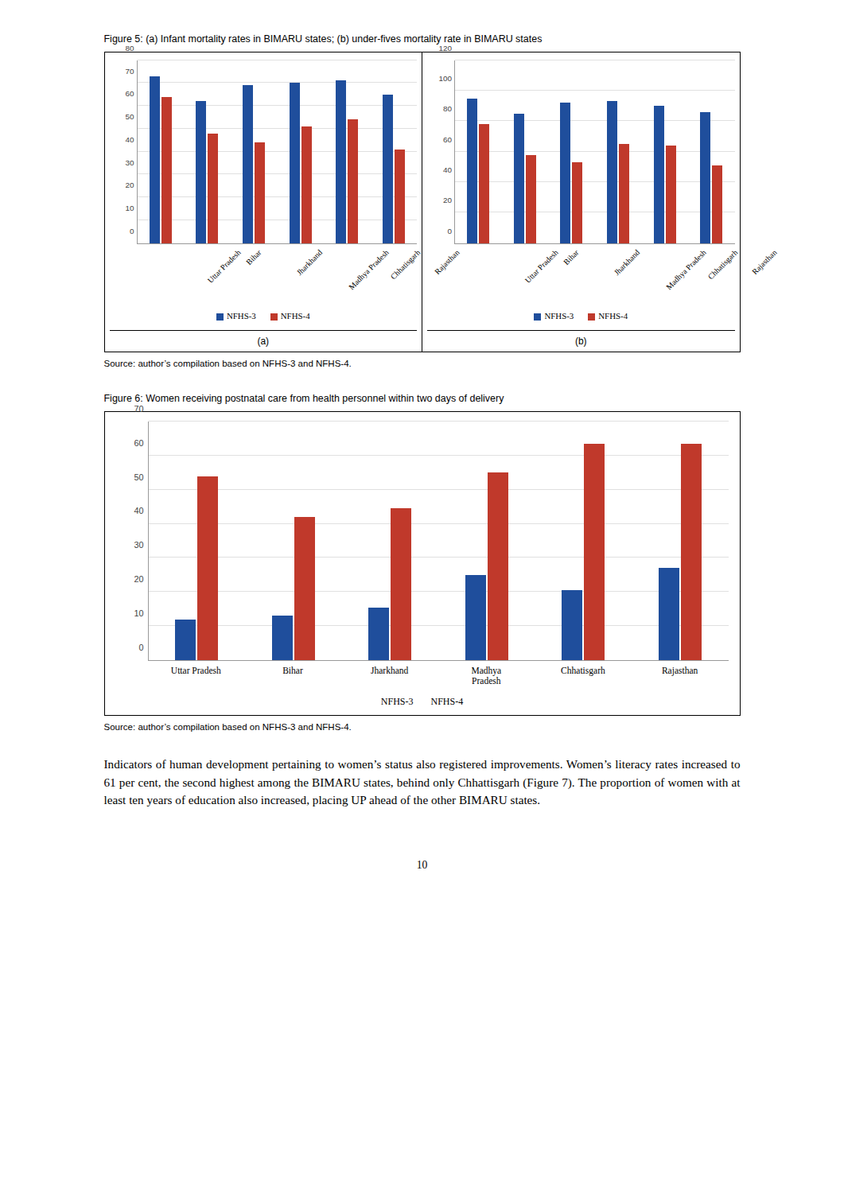Figure 5: (a) Infant mortality rates in BIMARU states; (b) under-fives mortality rate in BIMARU states
80
70
60
50
40
30
20
10
0
Uttar Pradesh
Bihar
Jharkhand
Madhya Pradesh
Chhatisgarh
Rajasthan
NFHS-3
NFHS-4
(a)
120
100
80
60
40
20
0
Uttar Pradesh
Bihar
Jharkhand
Madhya Pradesh
Chhatisgarh
Rajasthan
NFHS-3
NFHS-4
(b)
Source: author’s compilation based on NFHS-3 and NFHS-4.
Figure 6: Women receiving postnatal care from health personnel within two days of delivery
70
60
50
40
30
20
10
0
Uttar Pradesh
Bihar
Jharkhand
Madhya
Pradesh
Chhatisgarh
Rajasthan
NFHS-3
NFHS-4
Source: author’s compilation based on NFHS-3 and NFHS-4.
Indicators of human development pertaining to women’s status also registered improvements. Women’s literacy rates increased to 61 per cent, the second highest among the BIMARU states, behind only Chhattisgarh (Figure 7). The proportion of women with at least ten years of education also increased, placing UP ahead of the other BIMARU states.
10